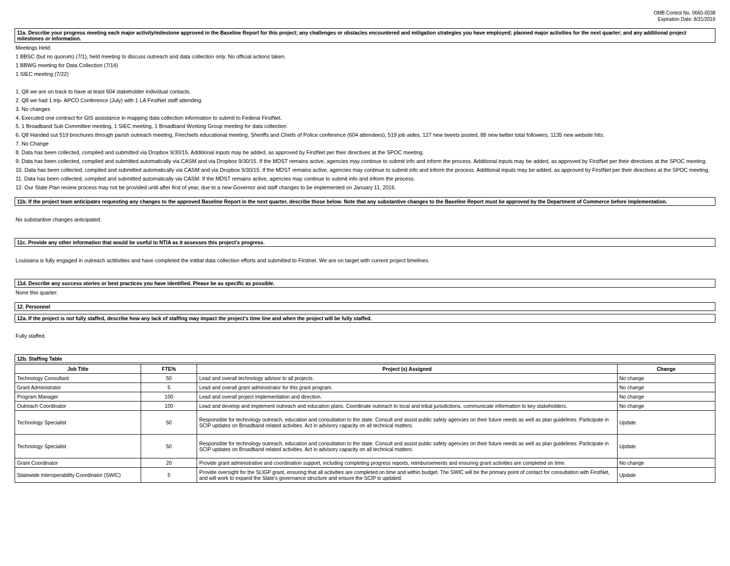OMB Control No. 0660-0038
Expiration Date: 8/31/2016
11a. Describe your progress meeting each major activity/milestone approved in the Baseline Report for this project; any challenges or obstacles encountered and mitigation strategies you have employed; planned major activities for the next quarter; and any additional project milestones or information.
Meetings Held:
1 BBSC (but no quorum) (7/1), held meeting to discuss outreach and data collection only. No official actions taken.
1 BBWG meeting for Data Collection (7/14)
1 SIEC meeting (7/22)
1. Q8 we are on track to have at least 604 stakeholder individual contacts.
2. Q8 we had 1 trip- APCO Conference (July) with 1 LA FirstNet staff attending.
3. No changes
4. Executed one contract for GIS assistance in mapping data collection information to submit to Federal FirstNet.
5. 1 Broadband Sub Committee meeting, 1 SIEC meeting, 1 Broadband Working Group meeting for data collection
6. Q8 Handed out 519 brochures through parish outreach meeting, Firechiefs educational meeting, Sheriffs and Chiefs of Police conference (604 attendees), 519 job aides, 127 new tweets posted, 88 new twitter total followers, 1135 new website hits.
7. No Change
8. Data has been collected, compiled and submitted via Dropbox 9/30/15. Additional inputs may be added, as approved by FirstNet per their directives at the SPOC meeting.
9. Data has been collected, compiled and submitted automatically via CASM and via Dropbox 9/30/15. If the MDST remains active, agencies may continue to submit info and inform the process. Additional inputs may be added, as approved by FirstNet per their directives at the SPOC meeting.
10. Data has been collected, compiled and submitted automatically via CASM and via Dropbox 9/30/15. If the MDST remains active, agencies may continue to submit info and inform the process. Additional inputs may be added, as approved by FirstNet per their directives at the SPOC meeting.
11. Data has been collected, compiled and submitted automatically via CASM. If the MDST remains active, agencies may continue to submit info and inform the process.
12. Our State Plan review process may not be provided until after first of year, due to a new Governor and staff changes to be implemented on January 11, 2016.
11b. If the project team anticipates requesting any changes to the approved Baseline Report in the next quarter, describe those below. Note that any substantive changes to the Baseline Report must be approved by the Department of Commerce before implementation.
No substantive changes anticipated.
11c. Provide any other information that would be useful to NTIA as it assesses this project's progress.
Louisiana is fully engaged in outreach actitivities and have completed the initital data collection efforts and submitted to Firstnet. We are on target with current project timelines.
11d. Describe any success stories or best practices you have identified. Please be as specific as possible.
None this quarter.
12. Personnel
12a. If the project is not fully staffed, describe how any lack of staffing may impact the project's time line and when the project will be fully staffed.
Fully staffed.
12b. Staffing Table
| Job Title | FTE% | Project (s) Assigned | Change |
| --- | --- | --- | --- |
| Technology Consultant | 50 | Lead and overall technology advisor to all projects. | No change |
| Grant Administrator | 5 | Lead and overall grant administrator for this grant program. | No change |
| Program Manager | 100 | Lead and overall project implementation and direction. | No change |
| Outreach Coordinator | 100 | Lead and develop and implement outreach and education plans. Coordinate outreach to local and tribal jurisdictions, communicate information to key stakeholders. | No change |
| Technology Specialist | 50 | Responsible for technology outreach, education and consultation to the state. Consult and assist public safety agencies on their future needs as well as plan guidelines. Participate in SCIP updates on Broadband related activities. Act in advisory capacity on all technical matters. | Update |
| Technology Specialist | 50 | Responsible for technology outreach, education and consultation to the state. Consult and assist public safety agencies on their future needs as well as plan guidelines. Participate in SCIP updates on Broadband related activities. Act in advisory capacity on all technical matters. | Update |
| Grant Coordinator | 20 | Provide grant administrative and coordination support, including completing progress reports, reimbursements and ensuring grant activities are completed on time. | No change |
| Statewide Interoperability Coordinator (SWIC) | 5 | Provide oversight for the SLIGP grant, ensuring that all activities are completed on time and within budget. The SWIC will be the primary point of contact for consultation with FirstNet, and will work to expand the State's governance structure and ensure the SCIP is updated. | Update |